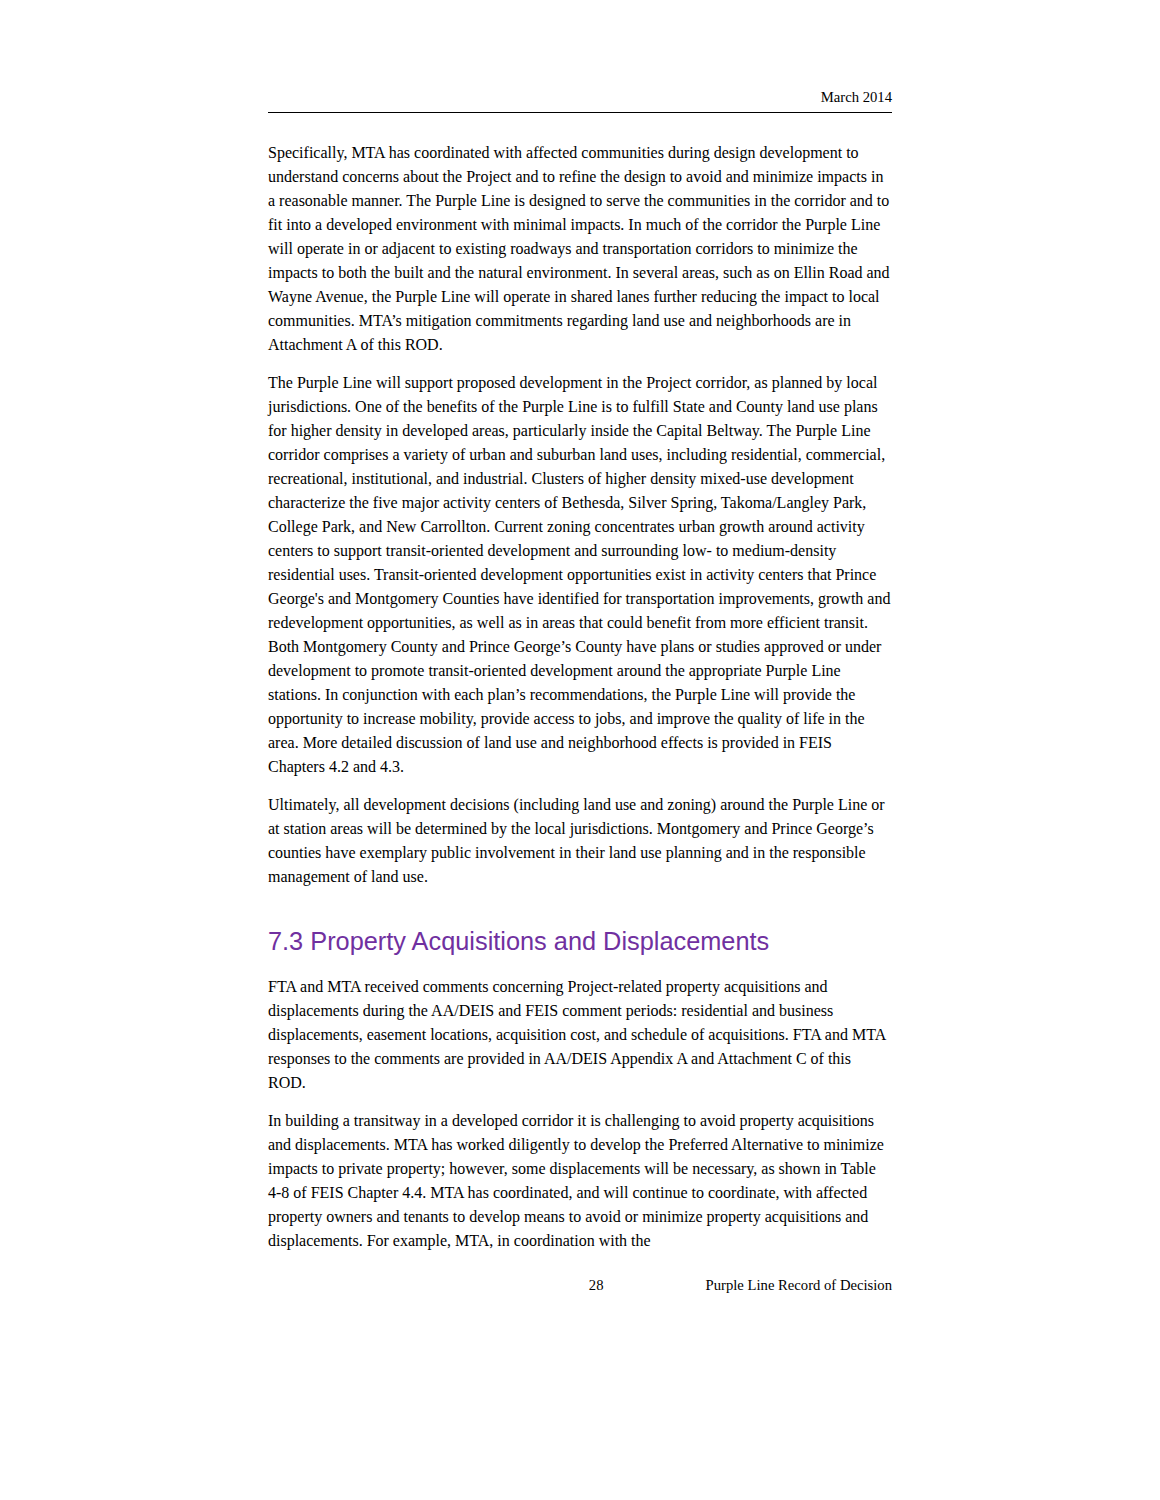March 2014
Specifically, MTA has coordinated with affected communities during design development to understand concerns about the Project and to refine the design to avoid and minimize impacts in a reasonable manner. The Purple Line is designed to serve the communities in the corridor and to fit into a developed environment with minimal impacts. In much of the corridor the Purple Line will operate in or adjacent to existing roadways and transportation corridors to minimize the impacts to both the built and the natural environment. In several areas, such as on Ellin Road and Wayne Avenue, the Purple Line will operate in shared lanes further reducing the impact to local communities. MTA’s mitigation commitments regarding land use and neighborhoods are in Attachment A of this ROD.
The Purple Line will support proposed development in the Project corridor, as planned by local jurisdictions. One of the benefits of the Purple Line is to fulfill State and County land use plans for higher density in developed areas, particularly inside the Capital Beltway. The Purple Line corridor comprises a variety of urban and suburban land uses, including residential, commercial, recreational, institutional, and industrial. Clusters of higher density mixed-use development characterize the five major activity centers of Bethesda, Silver Spring, Takoma/Langley Park, College Park, and New Carrollton. Current zoning concentrates urban growth around activity centers to support transit-oriented development and surrounding low- to medium-density residential uses. Transit-oriented development opportunities exist in activity centers that Prince George's and Montgomery Counties have identified for transportation improvements, growth and redevelopment opportunities, as well as in areas that could benefit from more efficient transit. Both Montgomery County and Prince George’s County have plans or studies approved or under development to promote transit-oriented development around the appropriate Purple Line stations. In conjunction with each plan’s recommendations, the Purple Line will provide the opportunity to increase mobility, provide access to jobs, and improve the quality of life in the area. More detailed discussion of land use and neighborhood effects is provided in FEIS Chapters 4.2 and 4.3.
Ultimately, all development decisions (including land use and zoning) around the Purple Line or at station areas will be determined by the local jurisdictions. Montgomery and Prince George’s counties have exemplary public involvement in their land use planning and in the responsible management of land use.
7.3 Property Acquisitions and Displacements
FTA and MTA received comments concerning Project-related property acquisitions and displacements during the AA/DEIS and FEIS comment periods: residential and business displacements, easement locations, acquisition cost, and schedule of acquisitions. FTA and MTA responses to the comments are provided in AA/DEIS Appendix A and Attachment C of this ROD.
In building a transitway in a developed corridor it is challenging to avoid property acquisitions and displacements. MTA has worked diligently to develop the Preferred Alternative to minimize impacts to private property; however, some displacements will be necessary, as shown in Table 4-8 of FEIS Chapter 4.4. MTA has coordinated, and will continue to coordinate, with affected property owners and tenants to develop means to avoid or minimize property acquisitions and displacements. For example, MTA, in coordination with the
28
Purple Line Record of Decision